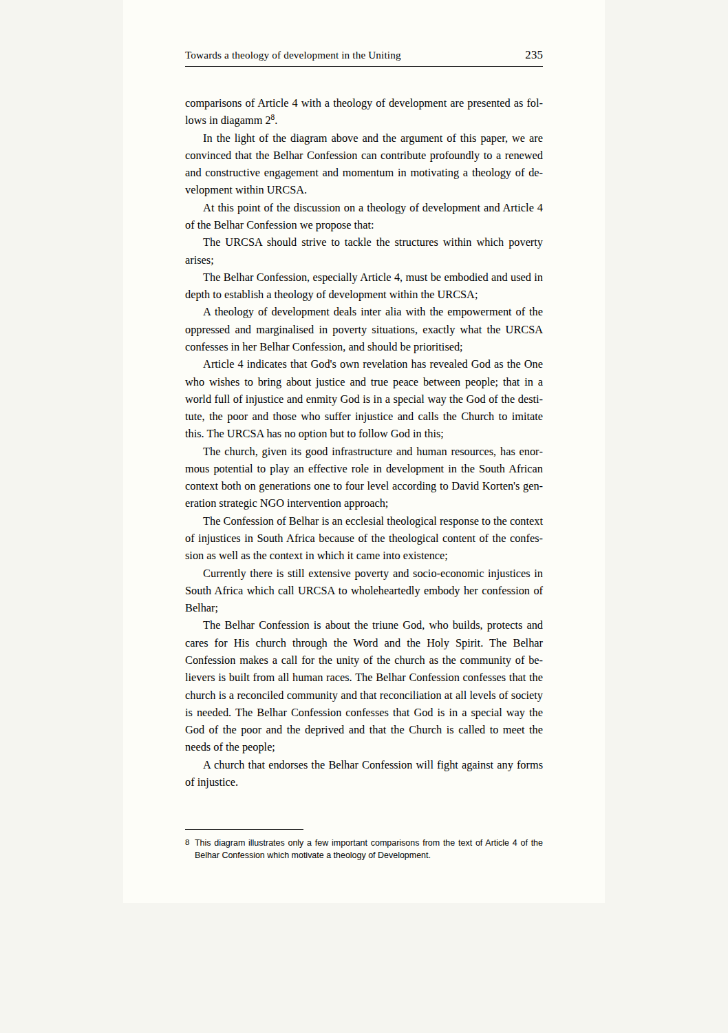Towards a theology of development in the Uniting 235
comparisons of Article 4 with a theology of development are presented as follows in diagamm 28.
In the light of the diagram above and the argument of this paper, we are convinced that the Belhar Confession can contribute profoundly to a renewed and constructive engagement and momentum in motivating a theology of development within URCSA.
At this point of the discussion on a theology of development and Article 4 of the Belhar Confession we propose that:
The URCSA should strive to tackle the structures within which poverty arises;
The Belhar Confession, especially Article 4, must be embodied and used in depth to establish a theology of development within the URCSA;
A theology of development deals inter alia with the empowerment of the oppressed and marginalised in poverty situations, exactly what the URCSA confesses in her Belhar Confession, and should be prioritised;
Article 4 indicates that God's own revelation has revealed God as the One who wishes to bring about justice and true peace between people; that in a world full of injustice and enmity God is in a special way the God of the destitute, the poor and those who suffer injustice and calls the Church to imitate this. The URCSA has no option but to follow God in this;
The church, given its good infrastructure and human resources, has enormous potential to play an effective role in development in the South African context both on generations one to four level according to David Korten's generation strategic NGO intervention approach;
The Confession of Belhar is an ecclesial theological response to the context of injustices in South Africa because of the theological content of the confession as well as the context in which it came into existence;
Currently there is still extensive poverty and socio-economic injustices in South Africa which call URCSA to wholeheartedly embody her confession of Belhar;
The Belhar Confession is about the triune God, who builds, protects and cares for His church through the Word and the Holy Spirit. The Belhar Confession makes a call for the unity of the church as the community of believers is built from all human races. The Belhar Confession confesses that the church is a reconciled community and that reconciliation at all levels of society is needed. The Belhar Confession confesses that God is in a special way the God of the poor and the deprived and that the Church is called to meet the needs of the people;
A church that endorses the Belhar Confession will fight against any forms of injustice.
8 This diagram illustrates only a few important comparisons from the text of Article 4 of the Belhar Confession which motivate a theology of Development.